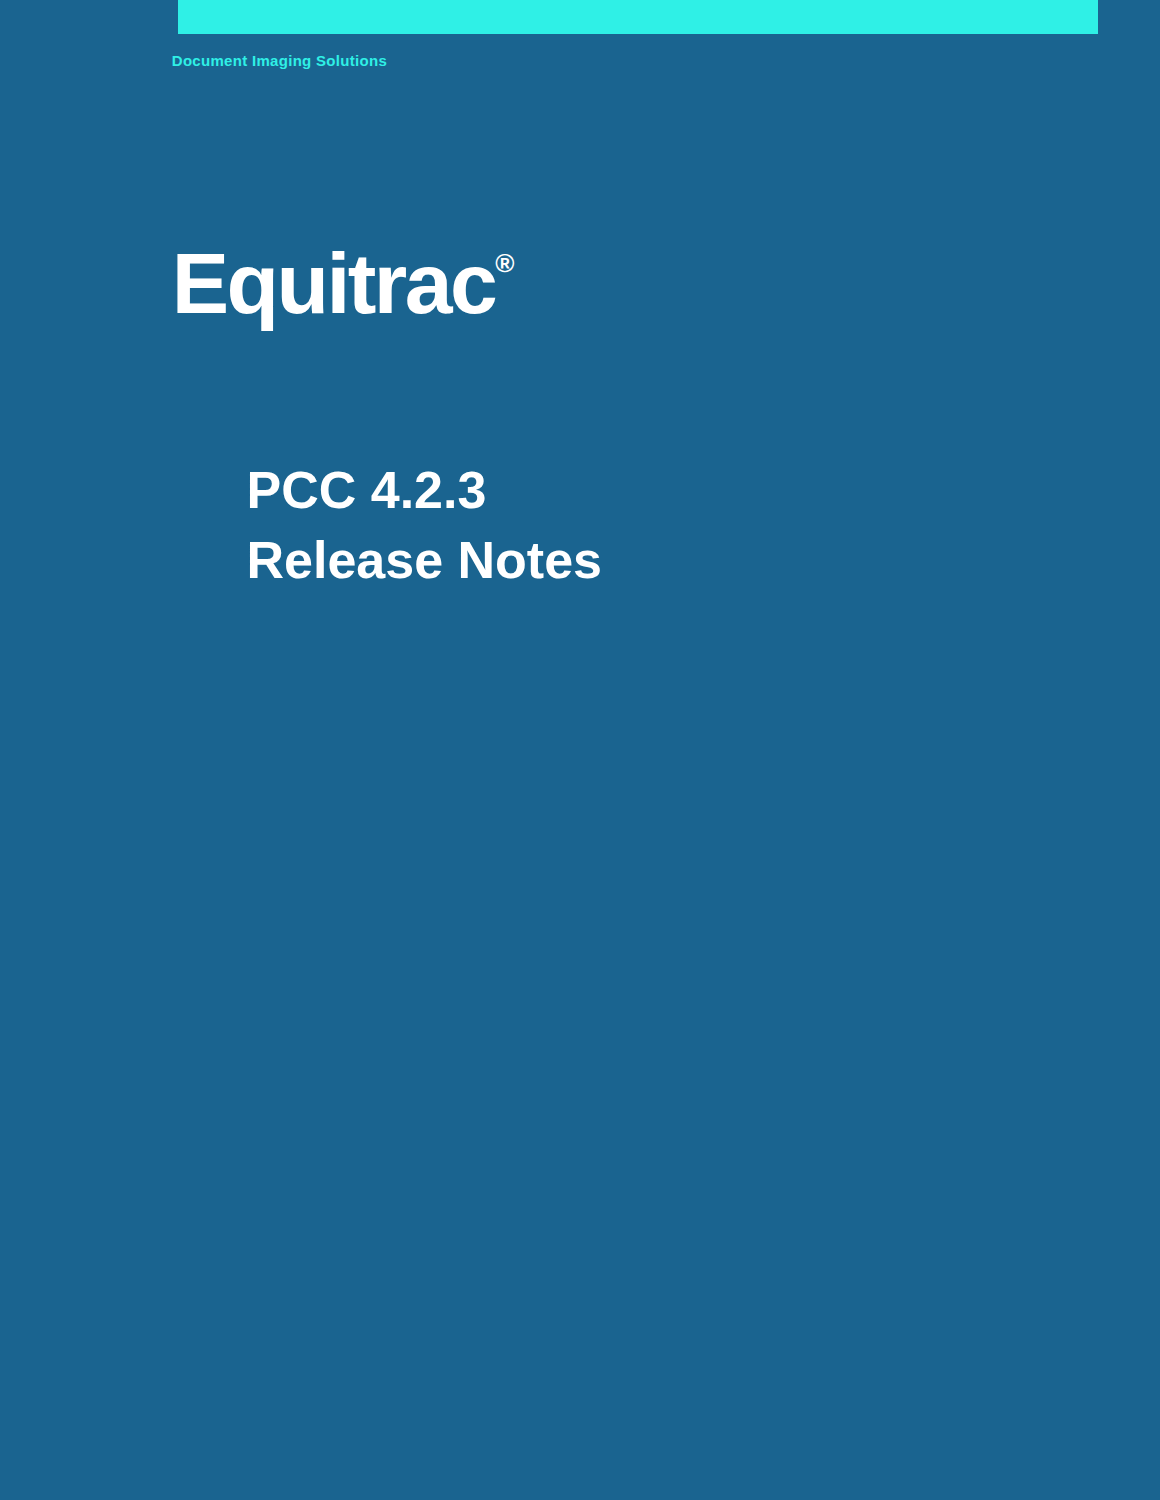Document Imaging Solutions
Equitrac®
PCC 4.2.3
Release Notes